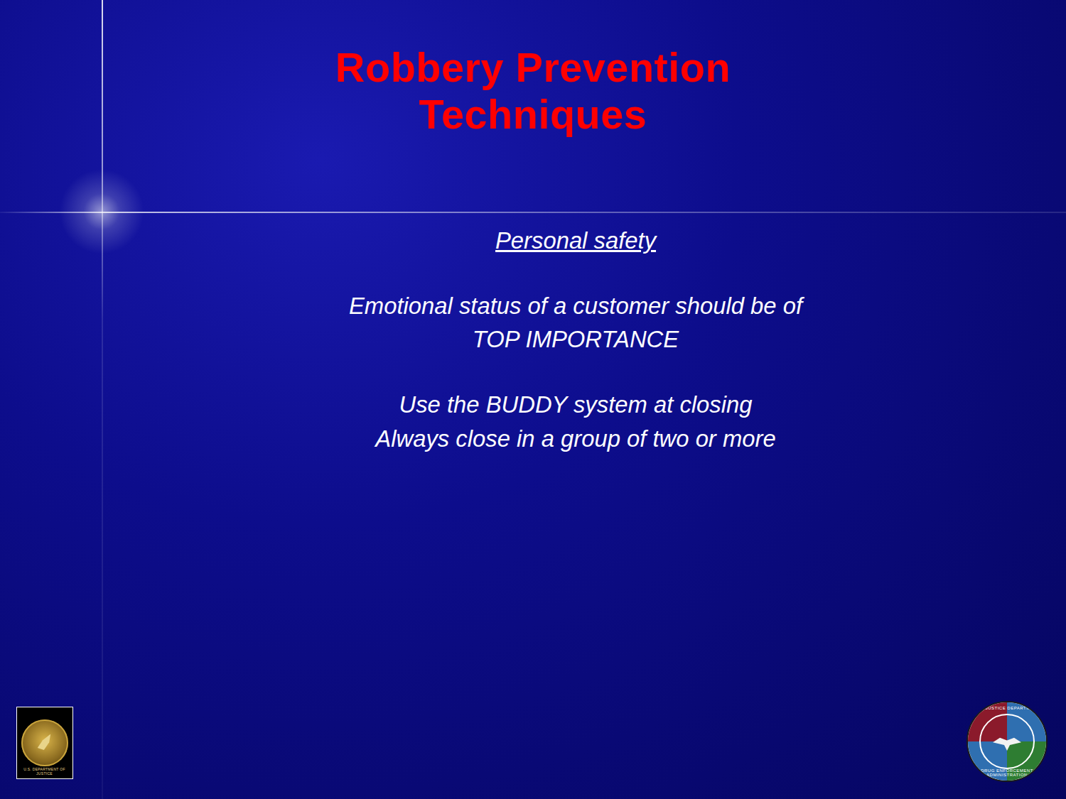Robbery Prevention
Techniques
Personal safety
Emotional status of a customer should be of
TOP IMPORTANCE
Use the BUDDY system at closing
Always close in a group of two or more
U.S. DEPARTMENT OF JUSTICE
U.S. Justice Department
Drug Enforcement Administration